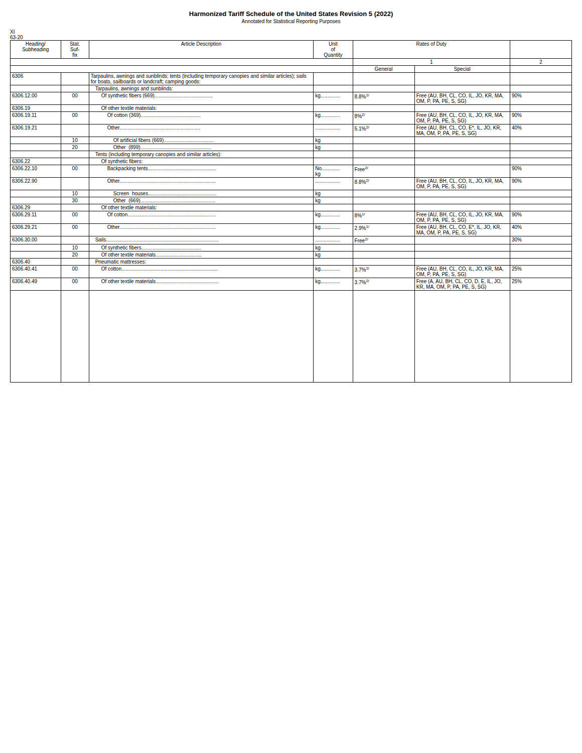Harmonized Tariff Schedule of the United States Revision 5 (2022)
Annotated for Statistical Reporting Purposes
XI
63-20
| Heading/ Subheading | Stat. Suf- fix | Article Description | Unit of Quantity | Rates of Duty | |
| --- | --- | --- | --- | --- | --- |
| | 1 | 2 |
| | General | Special | |
| 6306 | | Tarpaulins, awnings and sunblinds; tents (including temporary canopies and similar articles); sails for boats, sailboards or landcraft; camping goods: | | | | |
| | | Tarpaulins, awnings and sunblinds: | | | | |
| 6306.12.00 | 00 | Of synthetic fibers (669).......................................... | kg.............. | 8.8% 1/ | Free (AU, BH, CL, CO, IL, JO, KR, MA, OM, P, PA, PE, S, SG) | 90% |
| 6306.19 | | Of other textile materials: | | | | |
| 6306.19.11 | 00 | Of cotton (369)........................................... | kg.............. | 8% 2/ | Free (AU, BH, CL, CO, IL, JO, KR, MA, OM, P, PA, PE, S, SG) | 90% |
| 6306.19.21 | | Other.......................................................... | .................. | 5.1% 2/ | Free (AU, BH, CL, CO, E*, IL, JO, KR, MA, OM, P, PA, PE, S, SG) | 40% |
| | 10 | Of artificial fibers (669).................................... | kg | | | |
| | 20 | Other (899)................................................... | kg | | | |
| | | Tents (including temporary canopies and similar articles): | | | | |
| 6306.22 | | Of synthetic fibers: | | | | |
| 6306.22.10 | 00 | Backpacking tents................................................. | No............. kg | Free 2/ | | 90% |
| 6306.22.90 | | Other..................................................................... | .................. | 8.8% 2/ | Free (AU, BH, CL, CO, IL, JO, KR, MA, OM, P, PA, PE, S, SG) | 90% |
| | 10 | Screen houses................................................. | kg | | | |
| | 30 | Other (669)...................................................... | kg | | | |
| 6306.29 | | Of other textile materials: | | | | |
| 6306.29.11 | 00 | Of cotton............................................................... | kg.............. | 8% 1/ | Free (AU, BH, CL, CO, IL, JO, KR, MA, OM, P, PA, PE, S, SG) | 90% |
| 6306.29.21 | 00 | Other..................................................................... | kg.............. | 2.9% 1/ | Free (AU, BH, CL, CO, E*, IL, JO, KR, MA, OM, P, PA, PE, S, SG) | 40% |
| 6306.30.00 | | Sails................................................................................. | .................. | Free 2/ | | 30% |
| | 10 | Of synthetic fibers........................................... | kg | | | |
| | 20 | Of other textile materials................................. | kg | | | |
| 6306.40 | | Pneumatic mattresses: | | | | |
| 6306.40.41 | 00 | Of cotton..................................................................... | kg.............. | 3.7% 2/ | Free (AU, BH, CL, CO, IL, JO, KR, MA, OM, P, PA, PE, S, SG) | 25% |
| 6306.40.49 | 00 | Of other textile materials............................................. | kg.............. | 3.7% 2/ | Free (A, AU, BH, CL, CO, D, E, IL, JO, KR, MA, OM, P, PA, PE, S, SG) | 25% |